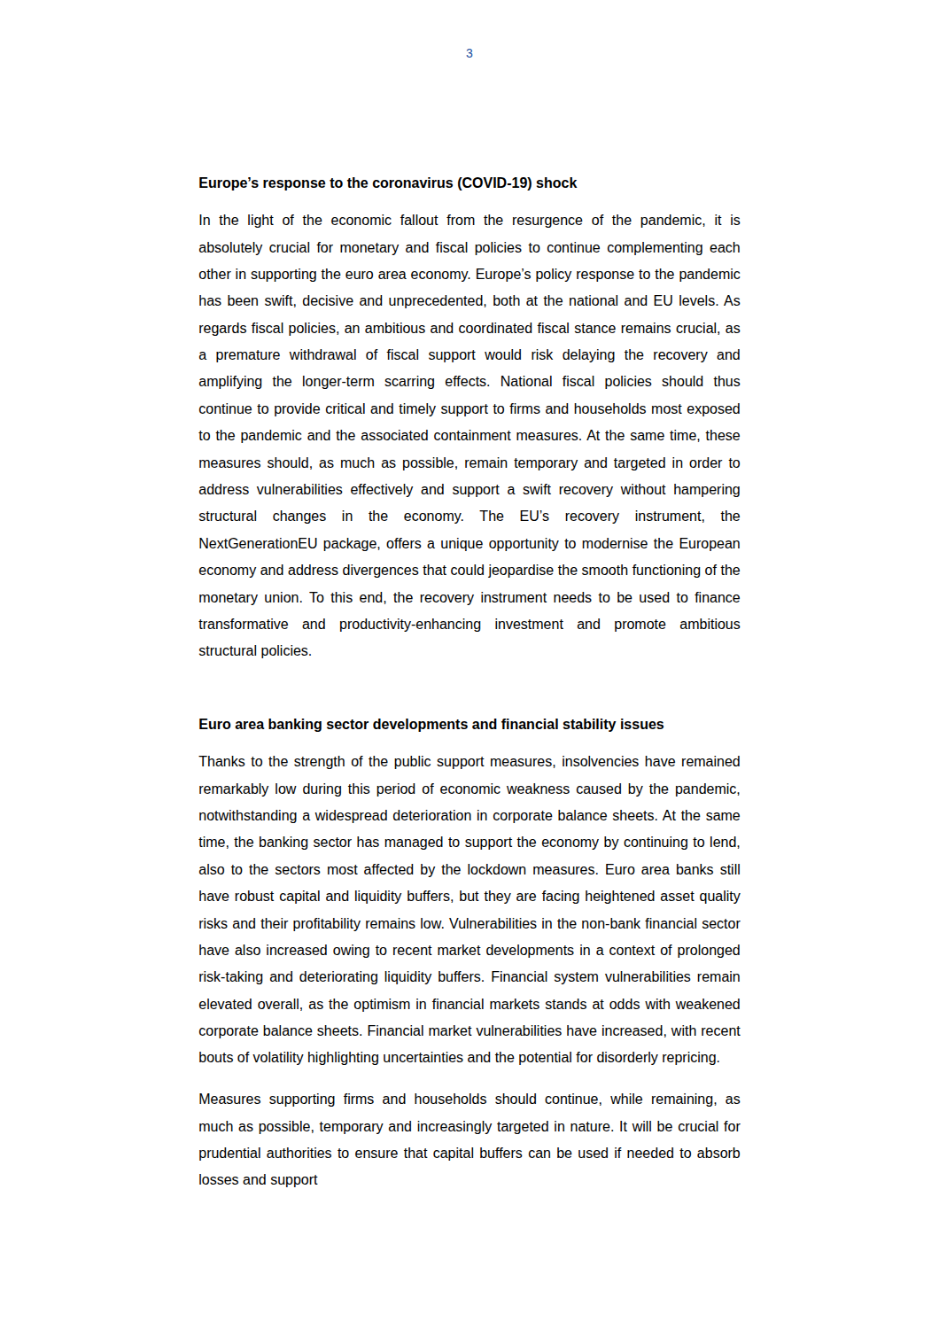3
Europe’s response to the coronavirus (COVID-19) shock
In the light of the economic fallout from the resurgence of the pandemic, it is absolutely crucial for monetary and fiscal policies to continue complementing each other in supporting the euro area economy. Europe’s policy response to the pandemic has been swift, decisive and unprecedented, both at the national and EU levels. As regards fiscal policies, an ambitious and coordinated fiscal stance remains crucial, as a premature withdrawal of fiscal support would risk delaying the recovery and amplifying the longer-term scarring effects. National fiscal policies should thus continue to provide critical and timely support to firms and households most exposed to the pandemic and the associated containment measures. At the same time, these measures should, as much as possible, remain temporary and targeted in order to address vulnerabilities effectively and support a swift recovery without hampering structural changes in the economy. The EU’s recovery instrument, the NextGenerationEU package, offers a unique opportunity to modernise the European economy and address divergences that could jeopardise the smooth functioning of the monetary union. To this end, the recovery instrument needs to be used to finance transformative and productivity-enhancing investment and promote ambitious structural policies.
Euro area banking sector developments and financial stability issues
Thanks to the strength of the public support measures, insolvencies have remained remarkably low during this period of economic weakness caused by the pandemic, notwithstanding a widespread deterioration in corporate balance sheets. At the same time, the banking sector has managed to support the economy by continuing to lend, also to the sectors most affected by the lockdown measures. Euro area banks still have robust capital and liquidity buffers, but they are facing heightened asset quality risks and their profitability remains low. Vulnerabilities in the non-bank financial sector have also increased owing to recent market developments in a context of prolonged risk-taking and deteriorating liquidity buffers. Financial system vulnerabilities remain elevated overall, as the optimism in financial markets stands at odds with weakened corporate balance sheets. Financial market vulnerabilities have increased, with recent bouts of volatility highlighting uncertainties and the potential for disorderly repricing.
Measures supporting firms and households should continue, while remaining, as much as possible, temporary and increasingly targeted in nature. It will be crucial for prudential authorities to ensure that capital buffers can be used if needed to absorb losses and support